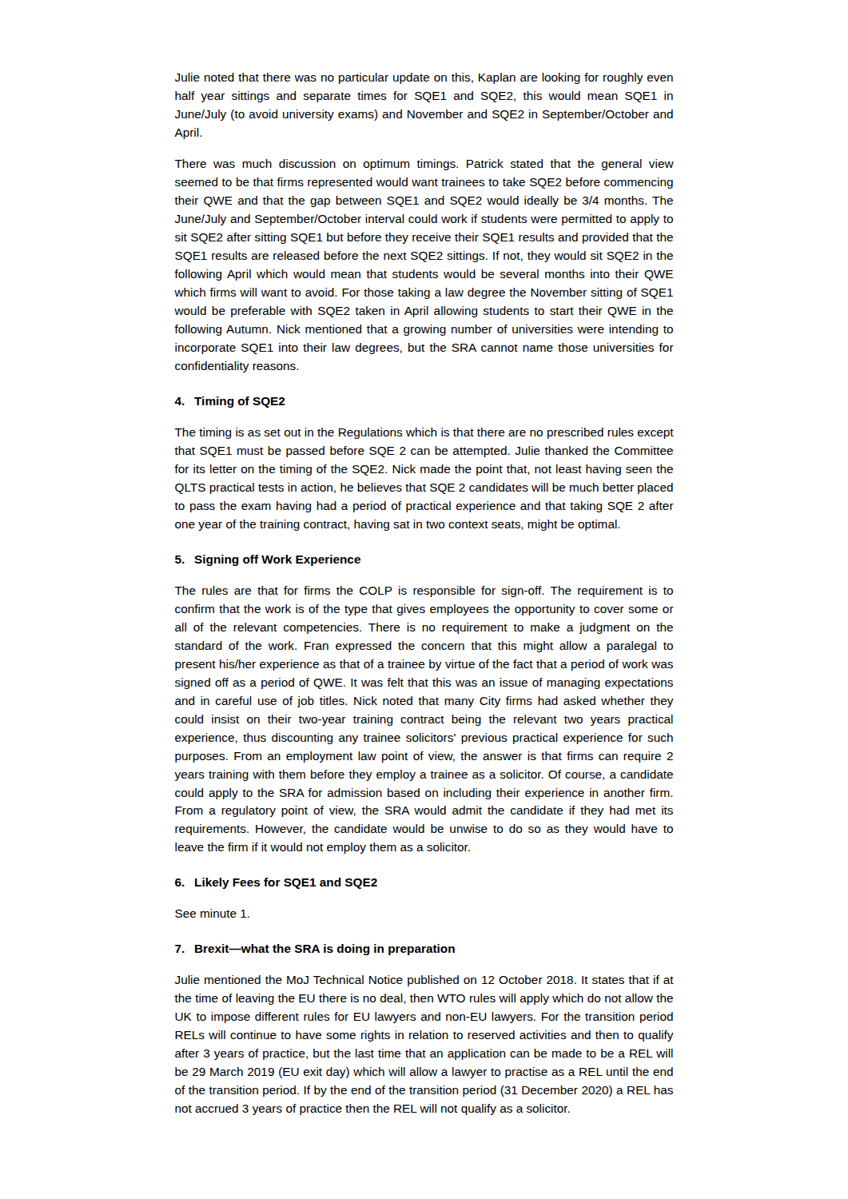Julie noted that there was no particular update on this, Kaplan are looking for roughly even half year sittings and separate times for SQE1 and SQE2, this would mean SQE1 in June/July (to avoid university exams) and November and SQE2 in September/October and April.
There was much discussion on optimum timings. Patrick stated that the general view seemed to be that firms represented would want trainees to take SQE2 before commencing their QWE and that the gap between SQE1 and SQE2 would ideally be 3/4 months. The June/July and September/October interval could work if students were permitted to apply to sit SQE2 after sitting SQE1 but before they receive their SQE1 results and provided that the SQE1 results are released before the next SQE2 sittings. If not, they would sit SQE2 in the following April which would mean that students would be several months into their QWE which firms will want to avoid. For those taking a law degree the November sitting of SQE1 would be preferable with SQE2 taken in April allowing students to start their QWE in the following Autumn. Nick mentioned that a growing number of universities were intending to incorporate SQE1 into their law degrees, but the SRA cannot name those universities for confidentiality reasons.
4. Timing of SQE2
The timing is as set out in the Regulations which is that there are no prescribed rules except that SQE1 must be passed before SQE 2 can be attempted. Julie thanked the Committee for its letter on the timing of the SQE2. Nick made the point that, not least having seen the QLTS practical tests in action, he believes that SQE 2 candidates will be much better placed to pass the exam having had a period of practical experience and that taking SQE 2 after one year of the training contract, having sat in two context seats, might be optimal.
5. Signing off Work Experience
The rules are that for firms the COLP is responsible for sign-off. The requirement is to confirm that the work is of the type that gives employees the opportunity to cover some or all of the relevant competencies. There is no requirement to make a judgment on the standard of the work. Fran expressed the concern that this might allow a paralegal to present his/her experience as that of a trainee by virtue of the fact that a period of work was signed off as a period of QWE. It was felt that this was an issue of managing expectations and in careful use of job titles. Nick noted that many City firms had asked whether they could insist on their two-year training contract being the relevant two years practical experience, thus discounting any trainee solicitors' previous practical experience for such purposes. From an employment law point of view, the answer is that firms can require 2 years training with them before they employ a trainee as a solicitor. Of course, a candidate could apply to the SRA for admission based on including their experience in another firm. From a regulatory point of view, the SRA would admit the candidate if they had met its requirements. However, the candidate would be unwise to do so as they would have to leave the firm if it would not employ them as a solicitor.
6. Likely Fees for SQE1 and SQE2
See minute 1.
7. Brexit—what the SRA is doing in preparation
Julie mentioned the MoJ Technical Notice published on 12 October 2018. It states that if at the time of leaving the EU there is no deal, then WTO rules will apply which do not allow the UK to impose different rules for EU lawyers and non-EU lawyers. For the transition period RELs will continue to have some rights in relation to reserved activities and then to qualify after 3 years of practice, but the last time that an application can be made to be a REL will be 29 March 2019 (EU exit day) which will allow a lawyer to practise as a REL until the end of the transition period. If by the end of the transition period (31 December 2020) a REL has not accrued 3 years of practice then the REL will not qualify as a solicitor.